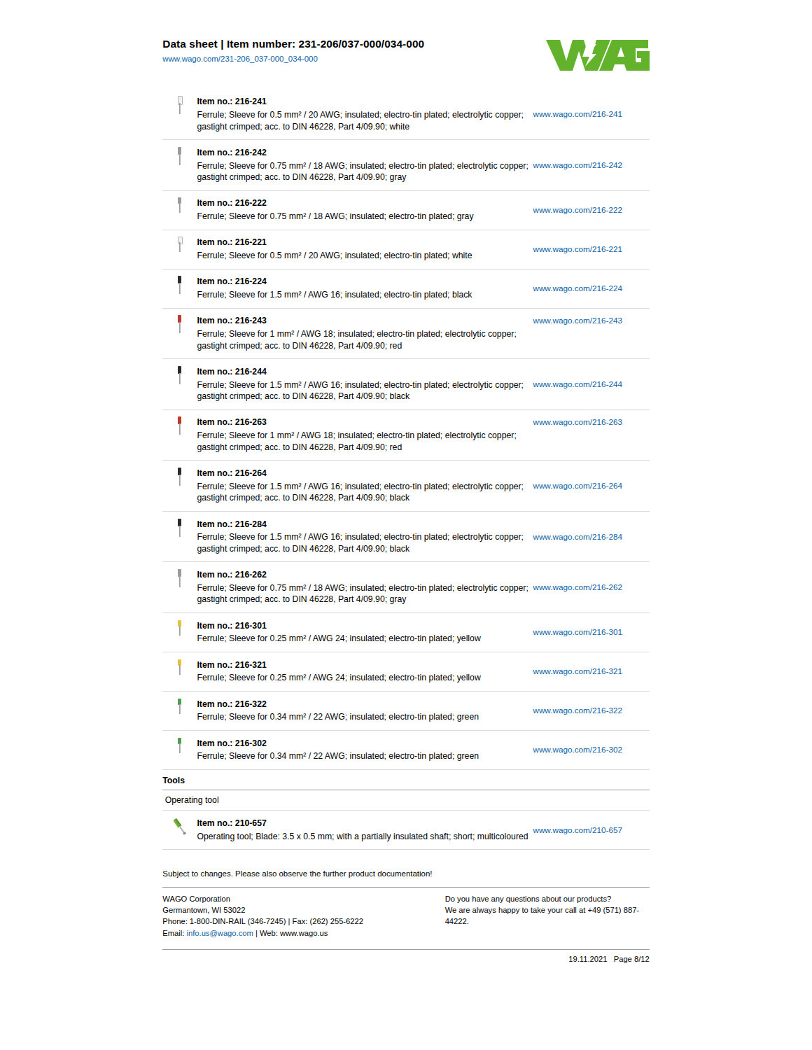Data sheet | Item number: 231-206/037-000/034-000
www.wago.com/231-206_037-000_034-000
| | Item no.: 216-241 Ferrule; Sleeve for 0.5 mm² / 20 AWG; insulated; electro-tin plated; electrolytic copper; gastight crimped; acc. to DIN 46228, Part 4/09.90; white | www.wago.com/216-241 |
| | Item no.: 216-242 Ferrule; Sleeve for 0.75 mm² / 18 AWG; insulated; electro-tin plated; electrolytic copper; gastight crimped; acc. to DIN 46228, Part 4/09.90; gray | www.wago.com/216-242 |
| | Item no.: 216-222 Ferrule; Sleeve for 0.75 mm² / 18 AWG; insulated; electro-tin plated; gray | www.wago.com/216-222 |
| | Item no.: 216-221 Ferrule; Sleeve for 0.5 mm² / 20 AWG; insulated; electro-tin plated; white | www.wago.com/216-221 |
| | Item no.: 216-224 Ferrule; Sleeve for 1.5 mm² / AWG 16; insulated; electro-tin plated; black | www.wago.com/216-224 |
| | Item no.: 216-243 Ferrule; Sleeve for 1 mm² / AWG 18; insulated; electro-tin plated; electrolytic copper; gastight crimped; acc. to DIN 46228, Part 4/09.90; red | www.wago.com/216-243 |
| | Item no.: 216-244 Ferrule; Sleeve for 1.5 mm² / AWG 16; insulated; electro-tin plated; electrolytic copper; gastight crimped; acc. to DIN 46228, Part 4/09.90; black | www.wago.com/216-244 |
| | Item no.: 216-263 Ferrule; Sleeve for 1 mm² / AWG 18; insulated; electro-tin plated; electrolytic copper; gastight crimped; acc. to DIN 46228, Part 4/09.90; red | www.wago.com/216-263 |
| | Item no.: 216-264 Ferrule; Sleeve for 1.5 mm² / AWG 16; insulated; electro-tin plated; electrolytic copper; gastight crimped; acc. to DIN 46228, Part 4/09.90; black | www.wago.com/216-264 |
| | Item no.: 216-284 Ferrule; Sleeve for 1.5 mm² / AWG 16; insulated; electro-tin plated; electrolytic copper; gastight crimped; acc. to DIN 46228, Part 4/09.90; black | www.wago.com/216-284 |
| | Item no.: 216-262 Ferrule; Sleeve for 0.75 mm² / 18 AWG; insulated; electro-tin plated; electrolytic copper; gastight crimped; acc. to DIN 46228, Part 4/09.90; gray | www.wago.com/216-262 |
| | Item no.: 216-301 Ferrule; Sleeve for 0.25 mm² / AWG 24; insulated; electro-tin plated; yellow | www.wago.com/216-301 |
| | Item no.: 216-321 Ferrule; Sleeve for 0.25 mm² / AWG 24; insulated; electro-tin plated; yellow | www.wago.com/216-321 |
| | Item no.: 216-322 Ferrule; Sleeve for 0.34 mm² / 22 AWG; insulated; electro-tin plated; green | www.wago.com/216-322 |
| | Item no.: 216-302 Ferrule; Sleeve for 0.34 mm² / 22 AWG; insulated; electro-tin plated; green | www.wago.com/216-302 |
| Tools |
| Operating tool |
| | Item no.: 210-657 Operating tool; Blade: 3.5 x 0.5 mm; with a partially insulated shaft; short; multicoloured | www.wago.com/210-657 |
Subject to changes. Please also observe the further product documentation!
WAGO Corporation
Germantown, WI 53022
Phone: 1-800-DIN-RAIL (346-7245) | Fax: (262) 255-6222
Email: info.us@wago.com | Web: www.wago.us
Do you have any questions about our products?
We are always happy to take your call at +49 (571) 887-44222.
19.11.2021 Page 8/12